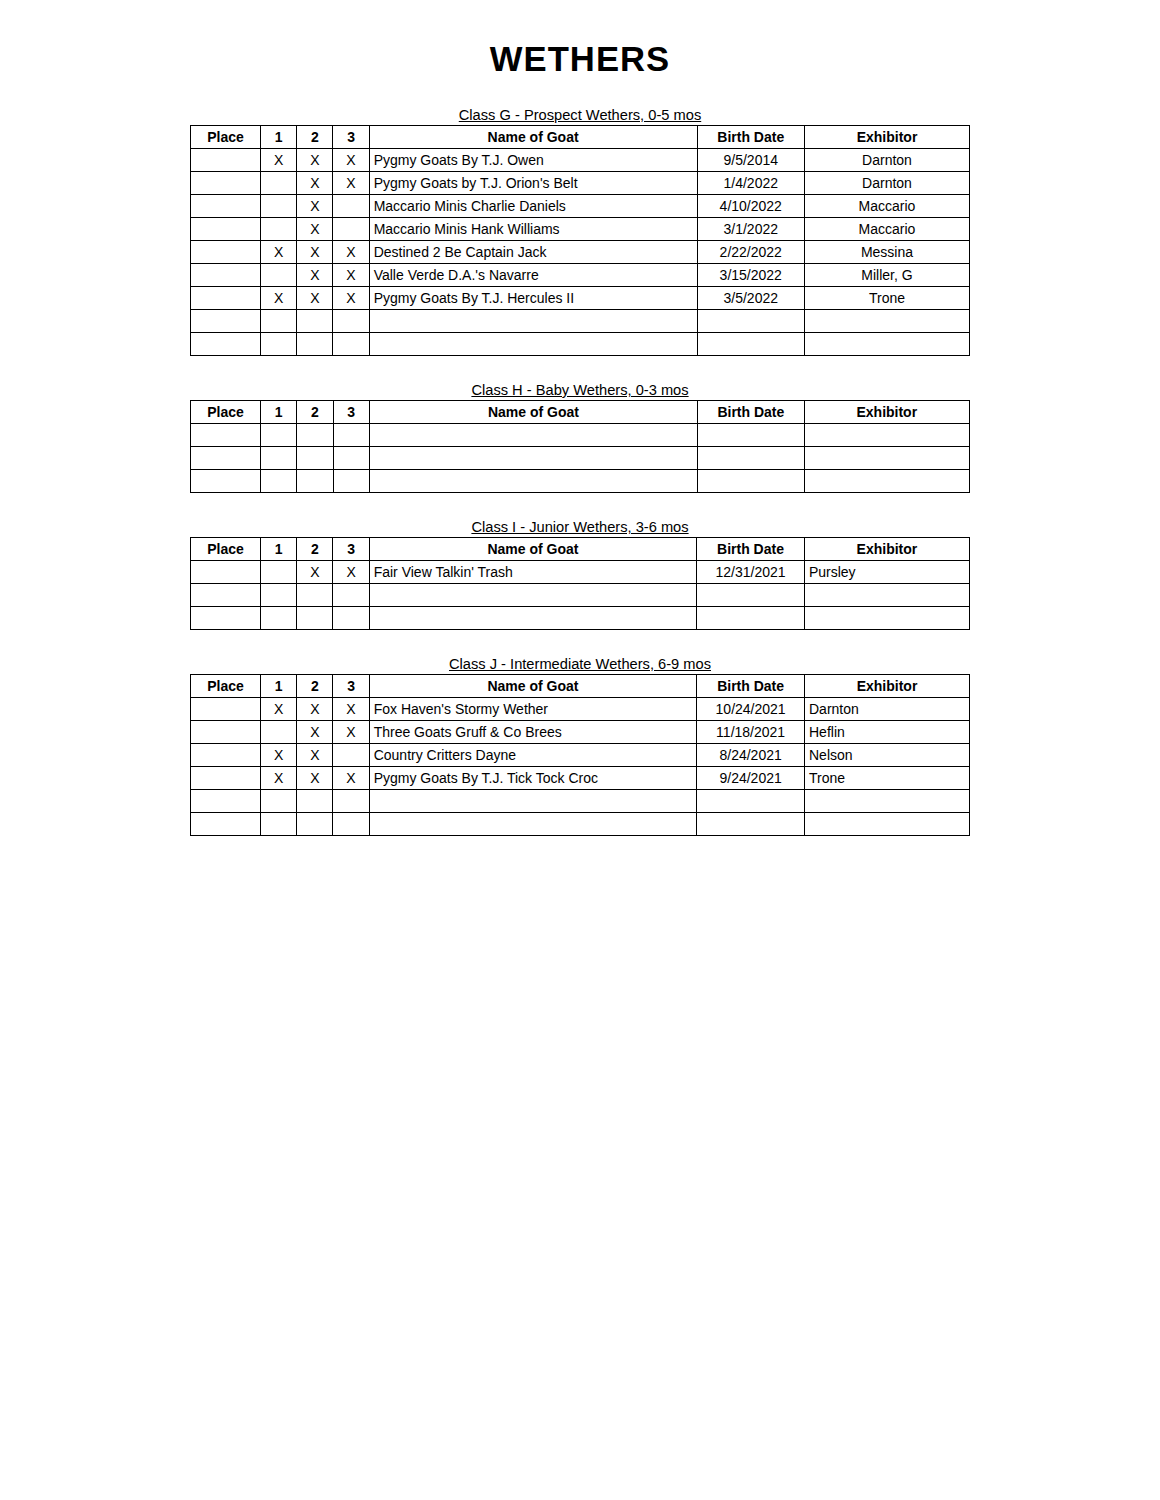WETHERS
Class G - Prospect Wethers, 0-5 mos
| Place | 1 | 2 | 3 | Name of Goat | Birth Date | Exhibitor |
| --- | --- | --- | --- | --- | --- | --- |
| | X | X | X | Pygmy Goats By T.J. Owen | 9/5/2014 | Darnton |
| | | X | X | Pygmy Goats by T.J. Orion's Belt | 1/4/2022 | Darnton |
| | | X | | Maccario Minis Charlie Daniels | 4/10/2022 | Maccario |
| | | X | | Maccario Minis Hank Williams | 3/1/2022 | Maccario |
| | X | X | X | Destined 2 Be Captain Jack | 2/22/2022 | Messina |
| | | X | X | Valle Verde D.A.'s Navarre | 3/15/2022 | Miller, G |
| | X | X | X | Pygmy Goats By T.J. Hercules II | 3/5/2022 | Trone |
Class H - Baby Wethers, 0-3 mos
| Place | 1 | 2 | 3 | Name of Goat | Birth Date | Exhibitor |
| --- | --- | --- | --- | --- | --- | --- |
Class I - Junior Wethers, 3-6 mos
| Place | 1 | 2 | 3 | Name of Goat | Birth Date | Exhibitor |
| --- | --- | --- | --- | --- | --- | --- |
| | | X | X | Fair View Talkin' Trash | 12/31/2021 | Pursley |
Class J - Intermediate Wethers, 6-9 mos
| Place | 1 | 2 | 3 | Name of Goat | Birth Date | Exhibitor |
| --- | --- | --- | --- | --- | --- | --- |
| | X | X | X | Fox Haven's Stormy Wether | 10/24/2021 | Darnton |
| | | X | X | Three Goats Gruff & Co Brees | 11/18/2021 | Heflin |
| | X | X | | Country Critters Dayne | 8/24/2021 | Nelson |
| | X | X | X | Pygmy Goats By T.J. Tick Tock Croc | 9/24/2021 | Trone |